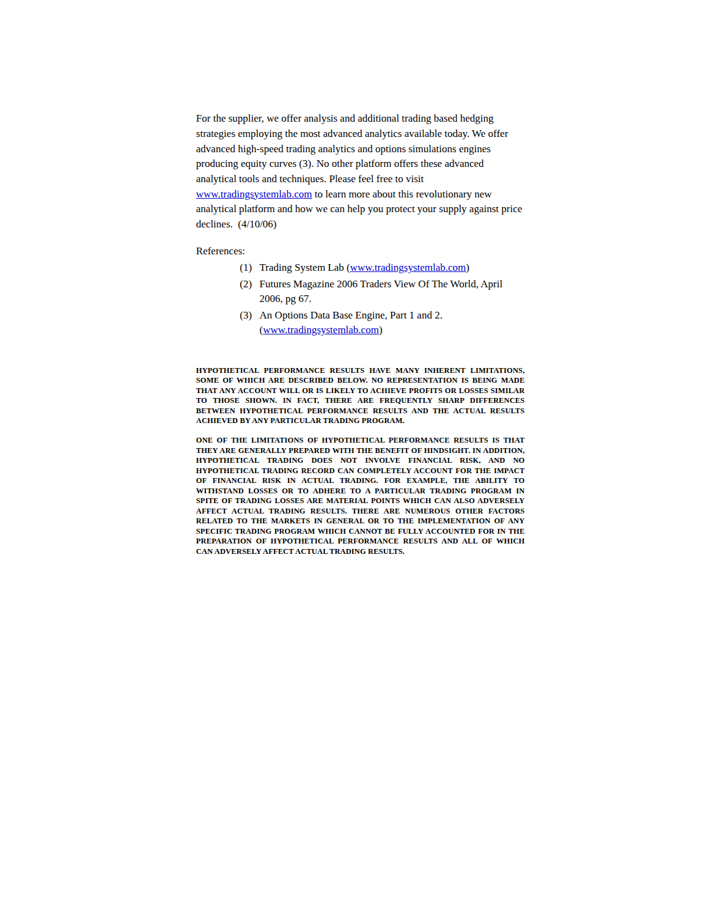For the supplier, we offer analysis and additional trading based hedging strategies employing the most advanced analytics available today. We offer advanced high-speed trading analytics and options simulations engines producing equity curves (3). No other platform offers these advanced analytical tools and techniques. Please feel free to visit www.tradingsystemlab.com to learn more about this revolutionary new analytical platform and how we can help you protect your supply against price declines. (4/10/06)
References:
Trading System Lab (www.tradingsystemlab.com)
Futures Magazine 2006 Traders View Of The World, April 2006, pg 67.
An Options Data Base Engine, Part 1 and 2. (www.tradingsystemlab.com)
HYPOTHETICAL PERFORMANCE RESULTS HAVE MANY INHERENT LIMITATIONS, SOME OF WHICH ARE DESCRIBED BELOW. NO REPRESENTATION IS BEING MADE THAT ANY ACCOUNT WILL OR IS LIKELY TO ACHIEVE PROFITS OR LOSSES SIMILAR TO THOSE SHOWN. IN FACT, THERE ARE FREQUENTLY SHARP DIFFERENCES BETWEEN HYPOTHETICAL PERFORMANCE RESULTS AND THE ACTUAL RESULTS ACHIEVED BY ANY PARTICULAR TRADING PROGRAM.
ONE OF THE LIMITATIONS OF HYPOTHETICAL PERFORMANCE RESULTS IS THAT THEY ARE GENERALLY PREPARED WITH THE BENEFIT OF HINDSIGHT. IN ADDITION, HYPOTHETICAL TRADING DOES NOT INVOLVE FINANCIAL RISK, AND NO HYPOTHETICAL TRADING RECORD CAN COMPLETELY ACCOUNT FOR THE IMPACT OF FINANCIAL RISK IN ACTUAL TRADING. FOR EXAMPLE, THE ABILITY TO WITHSTAND LOSSES OR TO ADHERE TO A PARTICULAR TRADING PROGRAM IN SPITE OF TRADING LOSSES ARE MATERIAL POINTS WHICH CAN ALSO ADVERSELY AFFECT ACTUAL TRADING RESULTS. THERE ARE NUMEROUS OTHER FACTORS RELATED TO THE MARKETS IN GENERAL OR TO THE IMPLEMENTATION OF ANY SPECIFIC TRADING PROGRAM WHICH CANNOT BE FULLY ACCOUNTED FOR IN THE PREPARATION OF HYPOTHETICAL PERFORMANCE RESULTS AND ALL OF WHICH CAN ADVERSELY AFFECT ACTUAL TRADING RESULTS.